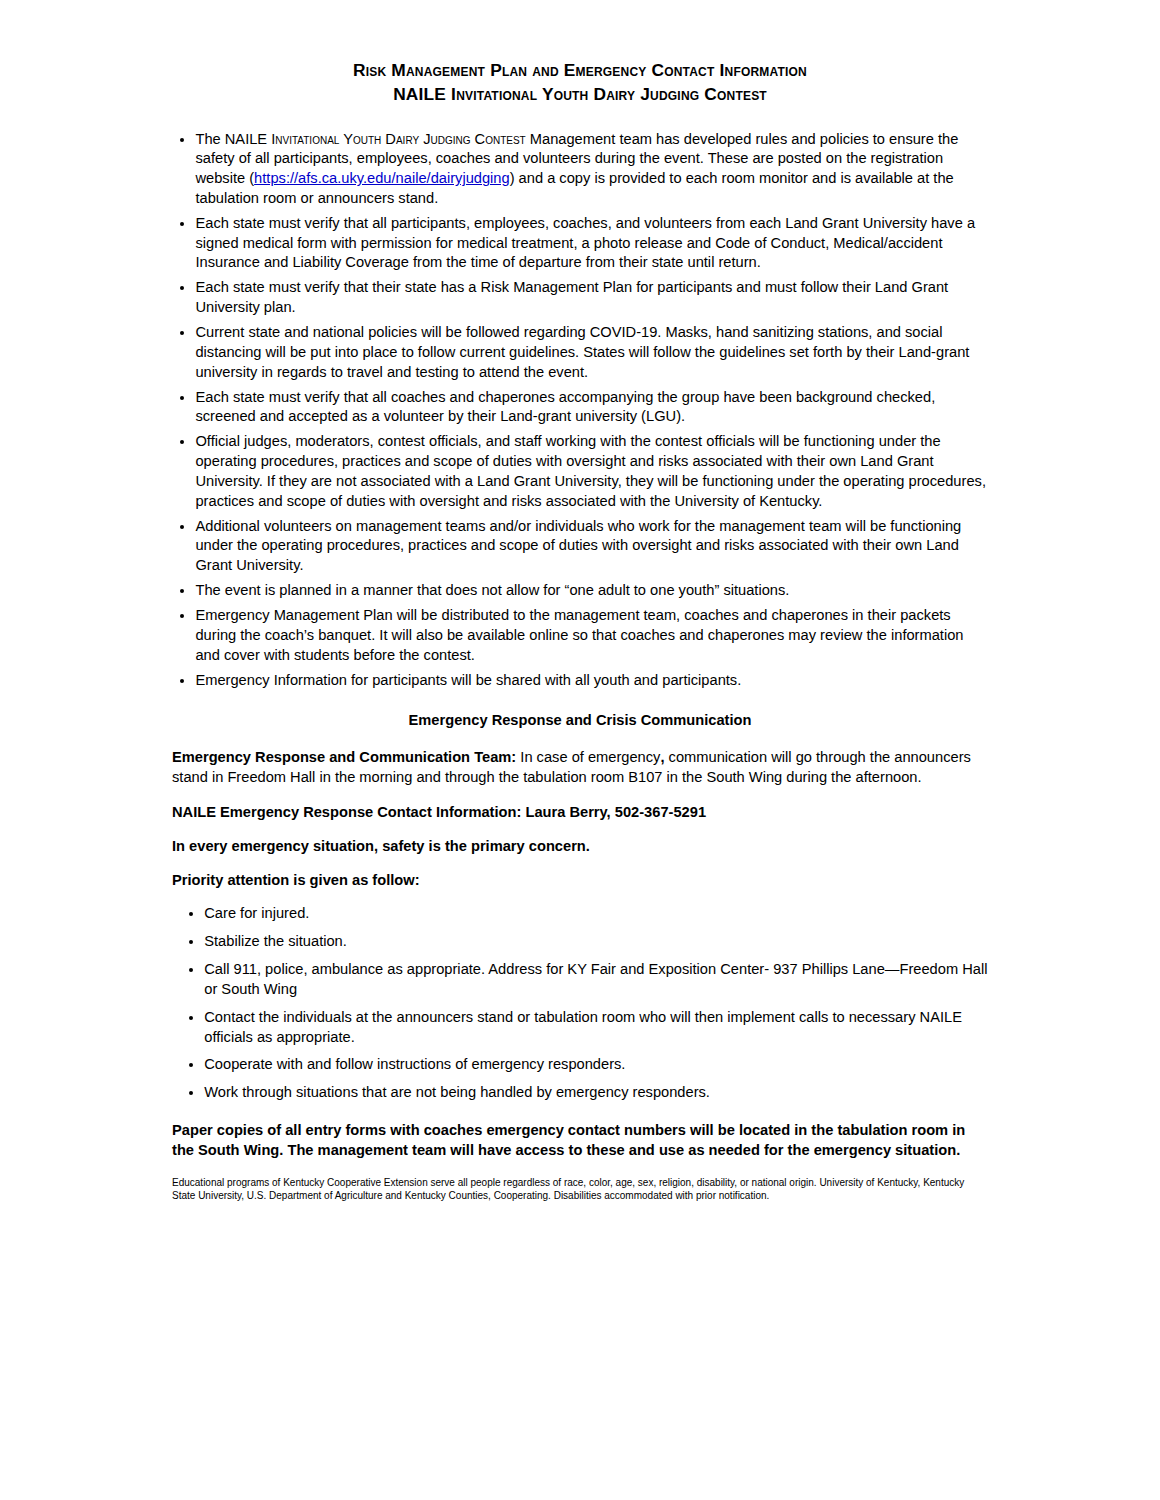Risk Management Plan and Emergency Contact Information NAILE Invitational Youth Dairy Judging Contest
The NAILE Invitational Youth Dairy Judging Contest Management team has developed rules and policies to ensure the safety of all participants, employees, coaches and volunteers during the event. These are posted on the registration website (https://afs.ca.uky.edu/naile/dairyjudging) and a copy is provided to each room monitor and is available at the tabulation room or announcers stand.
Each state must verify that all participants, employees, coaches, and volunteers from each Land Grant University have a signed medical form with permission for medical treatment, a photo release and Code of Conduct, Medical/accident Insurance and Liability Coverage from the time of departure from their state until return.
Each state must verify that their state has a Risk Management Plan for participants and must follow their Land Grant University plan.
Current state and national policies will be followed regarding COVID-19. Masks, hand sanitizing stations, and social distancing will be put into place to follow current guidelines. States will follow the guidelines set forth by their Land-grant university in regards to travel and testing to attend the event.
Each state must verify that all coaches and chaperones accompanying the group have been background checked, screened and accepted as a volunteer by their Land-grant university (LGU).
Official judges, moderators, contest officials, and staff working with the contest officials will be functioning under the operating procedures, practices and scope of duties with oversight and risks associated with their own Land Grant University. If they are not associated with a Land Grant University, they will be functioning under the operating procedures, practices and scope of duties with oversight and risks associated with the University of Kentucky.
Additional volunteers on management teams and/or individuals who work for the management team will be functioning under the operating procedures, practices and scope of duties with oversight and risks associated with their own Land Grant University.
The event is planned in a manner that does not allow for “one adult to one youth” situations.
Emergency Management Plan will be distributed to the management team, coaches and chaperones in their packets during the coach’s banquet. It will also be available online so that coaches and chaperones may review the information and cover with students before the contest.
Emergency Information for participants will be shared with all youth and participants.
Emergency Response and Crisis Communication
Emergency Response and Communication Team: In case of emergency, communication will go through the announcers stand in Freedom Hall in the morning and through the tabulation room B107 in the South Wing during the afternoon.
NAILE Emergency Response Contact Information: Laura Berry, 502-367-5291
In every emergency situation, safety is the primary concern.
Priority attention is given as follow:
Care for injured.
Stabilize the situation.
Call 911, police, ambulance as appropriate. Address for KY Fair and Exposition Center- 937 Phillips Lane—Freedom Hall or South Wing
Contact the individuals at the announcers stand or tabulation room who will then implement calls to necessary NAILE officials as appropriate.
Cooperate with and follow instructions of emergency responders.
Work through situations that are not being handled by emergency responders.
Paper copies of all entry forms with coaches emergency contact numbers will be located in the tabulation room in the South Wing. The management team will have access to these and use as needed for the emergency situation.
Educational programs of Kentucky Cooperative Extension serve all people regardless of race, color, age, sex, religion, disability, or national origin. University of Kentucky, Kentucky State University, U.S. Department of Agriculture and Kentucky Counties, Cooperating. Disabilities accommodated with prior notification.